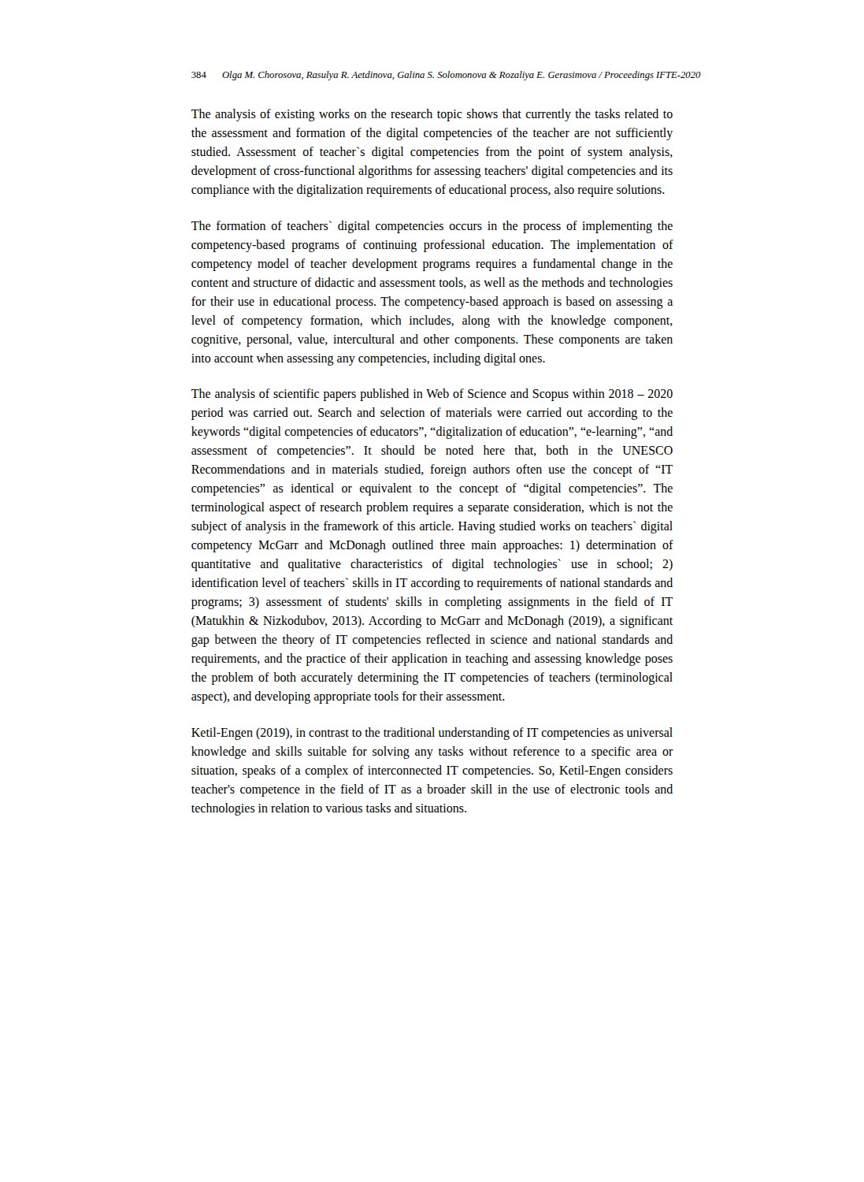384 Olga M. Chorosova, Rasulya R. Aetdinova, Galina S. Solomonova & Rozaliya E. Gerasimova / Proceedings IFTE-2020
The analysis of existing works on the research topic shows that currently the tasks related to the assessment and formation of the digital competencies of the teacher are not sufficiently studied. Assessment of teacher`s digital competencies from the point of system analysis, development of cross-functional algorithms for assessing teachers' digital competencies and its compliance with the digitalization requirements of educational process, also require solutions.
The formation of teachers` digital competencies occurs in the process of implementing the competency-based programs of continuing professional education. The implementation of competency model of teacher development programs requires a fundamental change in the content and structure of didactic and assessment tools, as well as the methods and technologies for their use in educational process. The competency-based approach is based on assessing a level of competency formation, which includes, along with the knowledge component, cognitive, personal, value, intercultural and other components. These components are taken into account when assessing any competencies, including digital ones.
The analysis of scientific papers published in Web of Science and Scopus within 2018 – 2020 period was carried out. Search and selection of materials were carried out according to the keywords “digital competencies of educators”, “digitalization of education”, “e-learning”, “and assessment of competencies”. It should be noted here that, both in the UNESCO Recommendations and in materials studied, foreign authors often use the concept of “IT competencies” as identical or equivalent to the concept of “digital competencies”. The terminological aspect of research problem requires a separate consideration, which is not the subject of analysis in the framework of this article. Having studied works on teachers` digital competency McGarr and McDonagh outlined three main approaches: 1) determination of quantitative and qualitative characteristics of digital technologies` use in school; 2) identification level of teachers` skills in IT according to requirements of national standards and programs; 3) assessment of students' skills in completing assignments in the field of IT (Matukhin & Nizkodubov, 2013). According to McGarr and McDonagh (2019), a significant gap between the theory of IT competencies reflected in science and national standards and requirements, and the practice of their application in teaching and assessing knowledge poses the problem of both accurately determining the IT competencies of teachers (terminological aspect), and developing appropriate tools for their assessment.
Ketil-Engen (2019), in contrast to the traditional understanding of IT competencies as universal knowledge and skills suitable for solving any tasks without reference to a specific area or situation, speaks of a complex of interconnected IT competencies. So, Ketil-Engen considers teacher's competence in the field of IT as a broader skill in the use of electronic tools and technologies in relation to various tasks and situations.